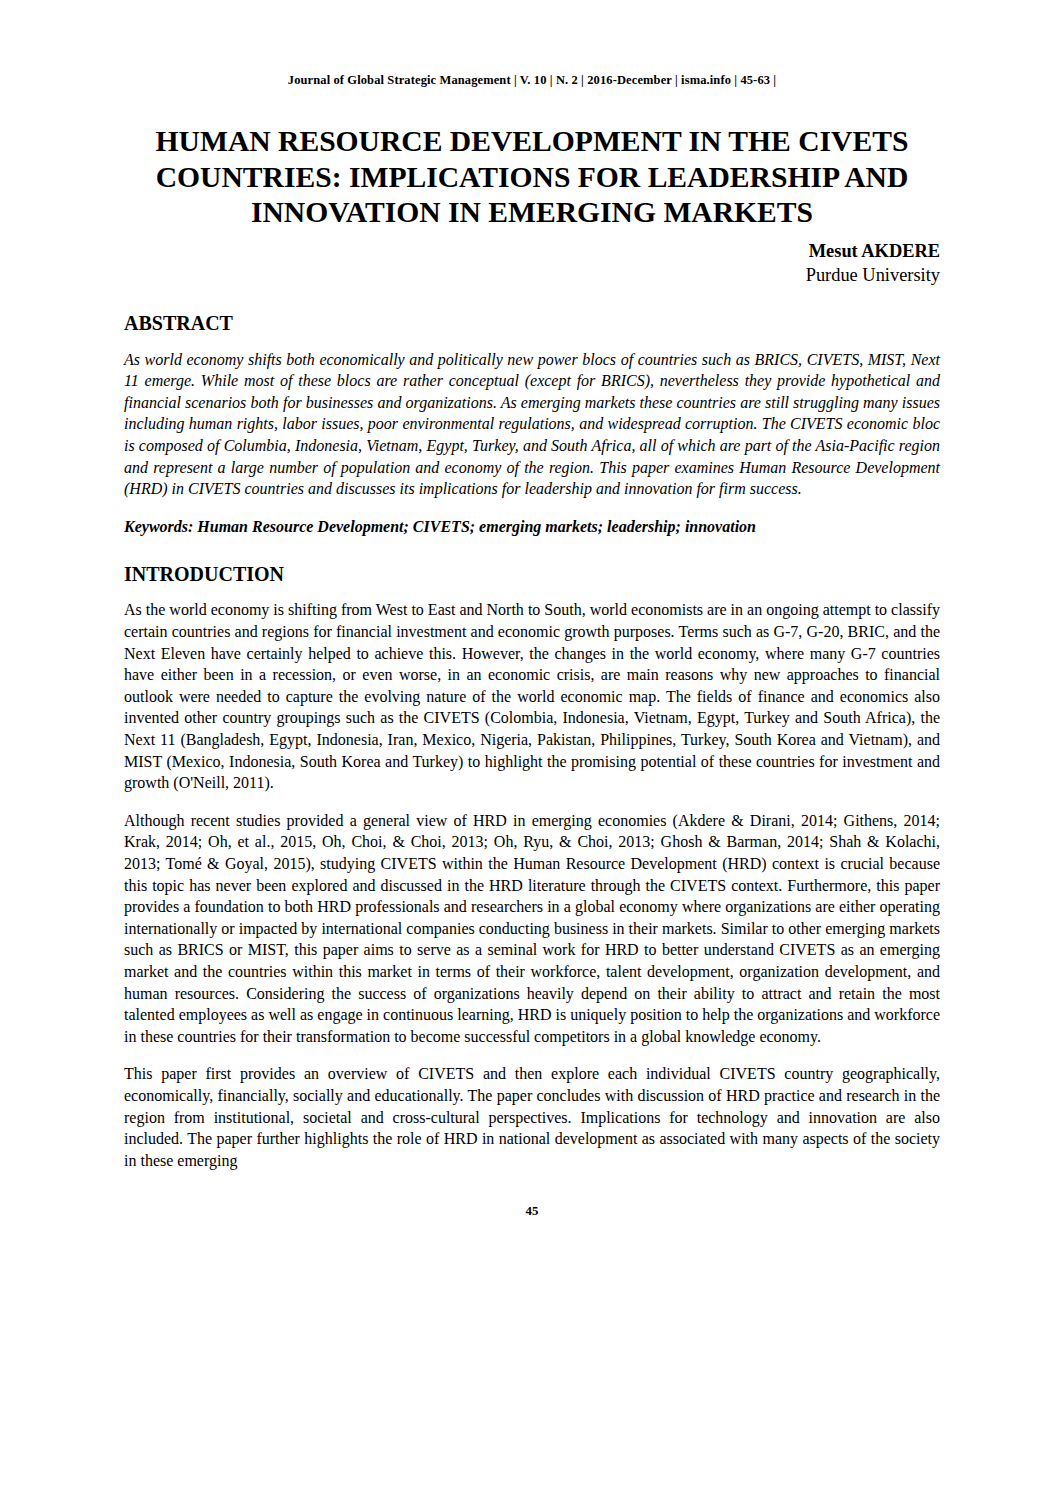Journal of Global Strategic Management | V. 10 | N. 2 | 2016-December | isma.info | 45-63 |
Human Resource Development in the CIVETS Countries: Implications for Leadership and Innovation in Emerging Markets
Mesut AKDERE Purdue University
Abstract
As world economy shifts both economically and politically new power blocs of countries such as BRICS, CIVETS, MIST, Next 11 emerge. While most of these blocs are rather conceptual (except for BRICS), nevertheless they provide hypothetical and financial scenarios both for businesses and organizations. As emerging markets these countries are still struggling many issues including human rights, labor issues, poor environmental regulations, and widespread corruption. The CIVETS economic bloc is composed of Columbia, Indonesia, Vietnam, Egypt, Turkey, and South Africa, all of which are part of the Asia-Pacific region and represent a large number of population and economy of the region. This paper examines Human Resource Development (HRD) in CIVETS countries and discusses its implications for leadership and innovation for firm success.
Keywords: Human Resource Development; CIVETS; emerging markets; leadership; innovation
Introduction
As the world economy is shifting from West to East and North to South, world economists are in an ongoing attempt to classify certain countries and regions for financial investment and economic growth purposes. Terms such as G-7, G-20, BRIC, and the Next Eleven have certainly helped to achieve this. However, the changes in the world economy, where many G-7 countries have either been in a recession, or even worse, in an economic crisis, are main reasons why new approaches to financial outlook were needed to capture the evolving nature of the world economic map. The fields of finance and economics also invented other country groupings such as the CIVETS (Colombia, Indonesia, Vietnam, Egypt, Turkey and South Africa), the Next 11 (Bangladesh, Egypt, Indonesia, Iran, Mexico, Nigeria, Pakistan, Philippines, Turkey, South Korea and Vietnam), and MIST (Mexico, Indonesia, South Korea and Turkey) to highlight the promising potential of these countries for investment and growth (O'Neill, 2011).
Although recent studies provided a general view of HRD in emerging economies (Akdere & Dirani, 2014; Githens, 2014; Krak, 2014; Oh, et al., 2015, Oh, Choi, & Choi, 2013; Oh, Ryu, & Choi, 2013; Ghosh & Barman, 2014; Shah & Kolachi, 2013; Tomé & Goyal, 2015), studying CIVETS within the Human Resource Development (HRD) context is crucial because this topic has never been explored and discussed in the HRD literature through the CIVETS context. Furthermore, this paper provides a foundation to both HRD professionals and researchers in a global economy where organizations are either operating internationally or impacted by international companies conducting business in their markets. Similar to other emerging markets such as BRICS or MIST, this paper aims to serve as a seminal work for HRD to better understand CIVETS as an emerging market and the countries within this market in terms of their workforce, talent development, organization development, and human resources. Considering the success of organizations heavily depend on their ability to attract and retain the most talented employees as well as engage in continuous learning, HRD is uniquely position to help the organizations and workforce in these countries for their transformation to become successful competitors in a global knowledge economy.
This paper first provides an overview of CIVETS and then explore each individual CIVETS country geographically, economically, financially, socially and educationally. The paper concludes with discussion of HRD practice and research in the region from institutional, societal and cross-cultural perspectives. Implications for technology and innovation are also included. The paper further highlights the role of HRD in national development as associated with many aspects of the society in these emerging
45